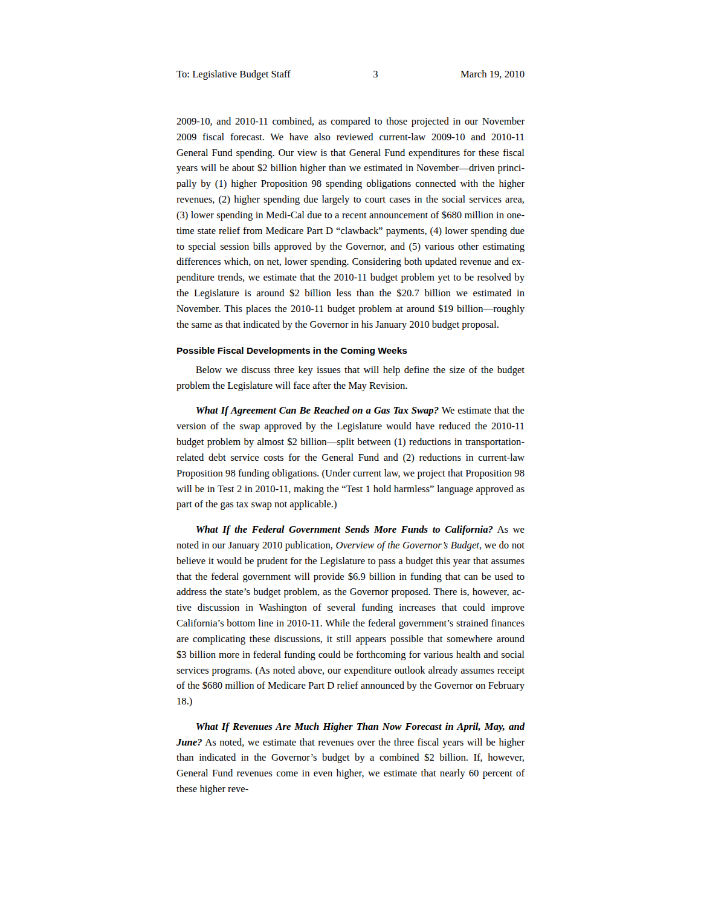To: Legislative Budget Staff 3 March 19, 2010
2009-10, and 2010-11 combined, as compared to those projected in our November 2009 fiscal forecast. We have also reviewed current-law 2009-10 and 2010-11 General Fund spending. Our view is that General Fund expenditures for these fiscal years will be about $2 billion higher than we estimated in November—driven principally by (1) higher Proposition 98 spending obligations connected with the higher revenues, (2) higher spending due largely to court cases in the social services area, (3) lower spending in Medi-Cal due to a recent announcement of $680 million in one-time state relief from Medicare Part D “clawback” payments, (4) lower spending due to special session bills approved by the Governor, and (5) various other estimating differences which, on net, lower spending. Considering both updated revenue and expenditure trends, we estimate that the 2010-11 budget problem yet to be resolved by the Legislature is around $2 billion less than the $20.7 billion we estimated in November. This places the 2010-11 budget problem at around $19 billion—roughly the same as that indicated by the Governor in his January 2010 budget proposal.
Possible Fiscal Developments in the Coming Weeks
Below we discuss three key issues that will help define the size of the budget problem the Legislature will face after the May Revision.
What If Agreement Can Be Reached on a Gas Tax Swap? We estimate that the version of the swap approved by the Legislature would have reduced the 2010-11 budget problem by almost $2 billion—split between (1) reductions in transportation-related debt service costs for the General Fund and (2) reductions in current-law Proposition 98 funding obligations. (Under current law, we project that Proposition 98 will be in Test 2 in 2010-11, making the “Test 1 hold harmless” language approved as part of the gas tax swap not applicable.)
What If the Federal Government Sends More Funds to California? As we noted in our January 2010 publication, Overview of the Governor’s Budget, we do not believe it would be prudent for the Legislature to pass a budget this year that assumes that the federal government will provide $6.9 billion in funding that can be used to address the state’s budget problem, as the Governor proposed. There is, however, active discussion in Washington of several funding increases that could improve California’s bottom line in 2010-11. While the federal government’s strained finances are complicating these discussions, it still appears possible that somewhere around $3 billion more in federal funding could be forthcoming for various health and social services programs. (As noted above, our expenditure outlook already assumes receipt of the $680 million of Medicare Part D relief announced by the Governor on February 18.)
What If Revenues Are Much Higher Than Now Forecast in April, May, and June? As noted, we estimate that revenues over the three fiscal years will be higher than indicated in the Governor’s budget by a combined $2 billion. If, however, General Fund revenues come in even higher, we estimate that nearly 60 percent of these higher reve-